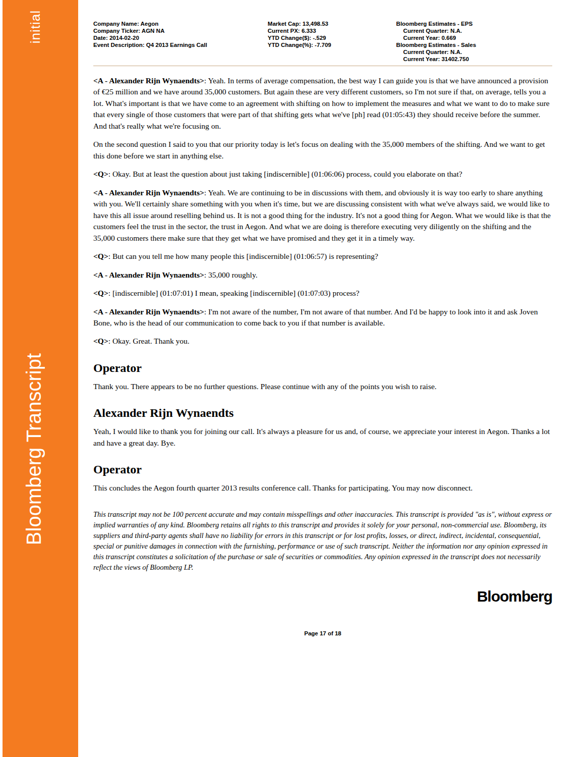initial
Bloomberg Transcript
| Company Name: Aegon | Market Cap: 13,498.53 | Bloomberg Estimates - EPS |
| Company Ticker: AGN NA | Current PX: 6.333 | Current Quarter: N.A. |
| Date: 2014-02-20 | YTD Change($): -.529 | Current Year: 0.669 |
| Event Description: Q4 2013 Earnings Call | YTD Change(%): -7.709 | Bloomberg Estimates - Sales |
| | | Current Quarter: N.A. |
| | | Current Year: 31402.750 |
<A - Alexander Rijn Wynaendts>: Yeah. In terms of average compensation, the best way I can guide you is that we have announced a provision of €25 million and we have around 35,000 customers. But again these are very different customers, so I'm not sure if that, on average, tells you a lot. What's important is that we have come to an agreement with shifting on how to implement the measures and what we want to do to make sure that every single of those customers that were part of that shifting gets what we've [ph] read (01:05:43) they should receive before the summer. And that's really what we're focusing on.
On the second question I said to you that our priority today is let's focus on dealing with the 35,000 members of the shifting. And we want to get this done before we start in anything else.
<Q>: Okay. But at least the question about just taking [indiscernible] (01:06:06) process, could you elaborate on that?
<A - Alexander Rijn Wynaendts>: Yeah. We are continuing to be in discussions with them, and obviously it is way too early to share anything with you. We'll certainly share something with you when it's time, but we are discussing consistent with what we've always said, we would like to have this all issue around reselling behind us. It is not a good thing for the industry. It's not a good thing for Aegon. What we would like is that the customers feel the trust in the sector, the trust in Aegon. And what we are doing is therefore executing very diligently on the shifting and the 35,000 customers there make sure that they get what we have promised and they get it in a timely way.
<Q>: But can you tell me how many people this [indiscernible] (01:06:57) is representing?
<A - Alexander Rijn Wynaendts>: 35,000 roughly.
<Q>: [indiscernible] (01:07:01) I mean, speaking [indiscernible] (01:07:03) process?
<A - Alexander Rijn Wynaendts>: I'm not aware of the number, I'm not aware of that number. And I'd be happy to look into it and ask Joven Bone, who is the head of our communication to come back to you if that number is available.
<Q>: Okay. Great. Thank you.
Operator
Thank you. There appears to be no further questions. Please continue with any of the points you wish to raise.
Alexander Rijn Wynaendts
Yeah, I would like to thank you for joining our call. It's always a pleasure for us and, of course, we appreciate your interest in Aegon. Thanks a lot and have a great day. Bye.
Operator
This concludes the Aegon fourth quarter 2013 results conference call. Thanks for participating. You may now disconnect.
This transcript may not be 100 percent accurate and may contain misspellings and other inaccuracies. This transcript is provided "as is", without express or implied warranties of any kind. Bloomberg retains all rights to this transcript and provides it solely for your personal, non-commercial use. Bloomberg, its suppliers and third-party agents shall have no liability for errors in this transcript or for lost profits, losses, or direct, indirect, incidental, consequential, special or punitive damages in connection with the furnishing, performance or use of such transcript. Neither the information nor any opinion expressed in this transcript constitutes a solicitation of the purchase or sale of securities or commodities. Any opinion expressed in the transcript does not necessarily reflect the views of Bloomberg LP.
Bloomberg
Page 17 of 18